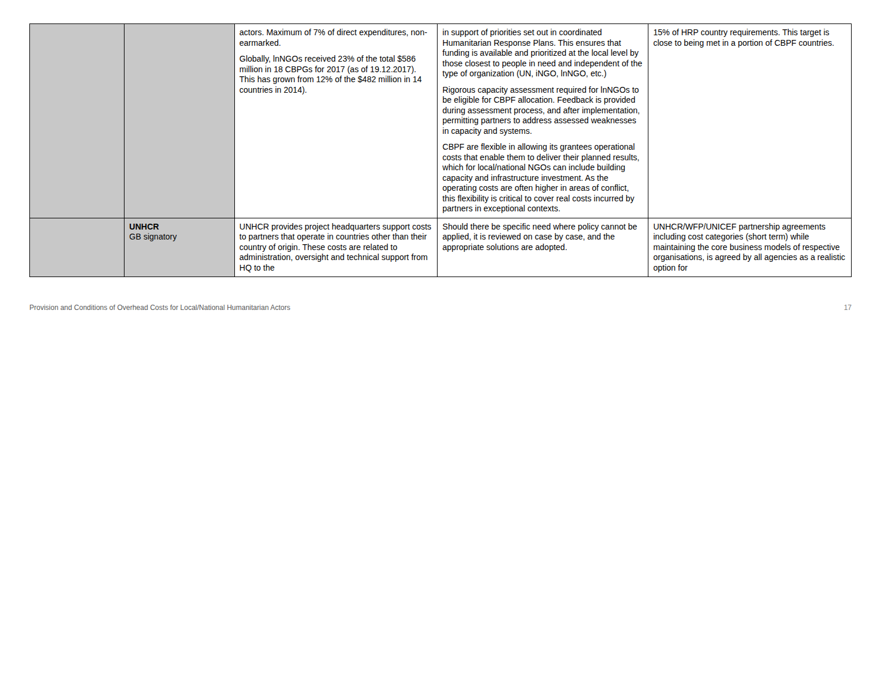| | | actors. Maximum of 7% of direct expenditures, non-earmarked. Globally, lnNGOs received 23% of the total $586 million in 18 CBPGs for 2017 (as of 19.12.2017). This has grown from 12% of the $482 million in 14 countries in 2014). | in support of priorities set out in coordinated Humanitarian Response Plans. This ensures that funding is available and prioritized at the local level by those closest to people in need and independent of the type of organization (UN, iNGO, lnNGO, etc.) Rigorous capacity assessment required for lnNGOs to be eligible for CBPF allocation. Feedback is provided during assessment process, and after implementation, permitting partners to address assessed weaknesses in capacity and systems. CBPF are flexible in allowing its grantees operational costs that enable them to deliver their planned results, which for local/national NGOs can include building capacity and infrastructure investment. As the operating costs are often higher in areas of conflict, this flexibility is critical to cover real costs incurred by partners in exceptional contexts. | 15% of HRP country requirements. This target is close to being met in a portion of CBPF countries. |
| | UNHCR GB signatory | UNHCR provides project headquarters support costs to partners that operate in countries other than their country of origin. These costs are related to administration, oversight and technical support from HQ to the | Should there be specific need where policy cannot be applied, it is reviewed on case by case, and the appropriate solutions are adopted. | UNHCR/WFP/UNICEF partnership agreements including cost categories (short term) while maintaining the core business models of respective organisations, is agreed by all agencies as a realistic option for |
Provision and Conditions of Overhead Costs for Local/National Humanitarian Actors 17